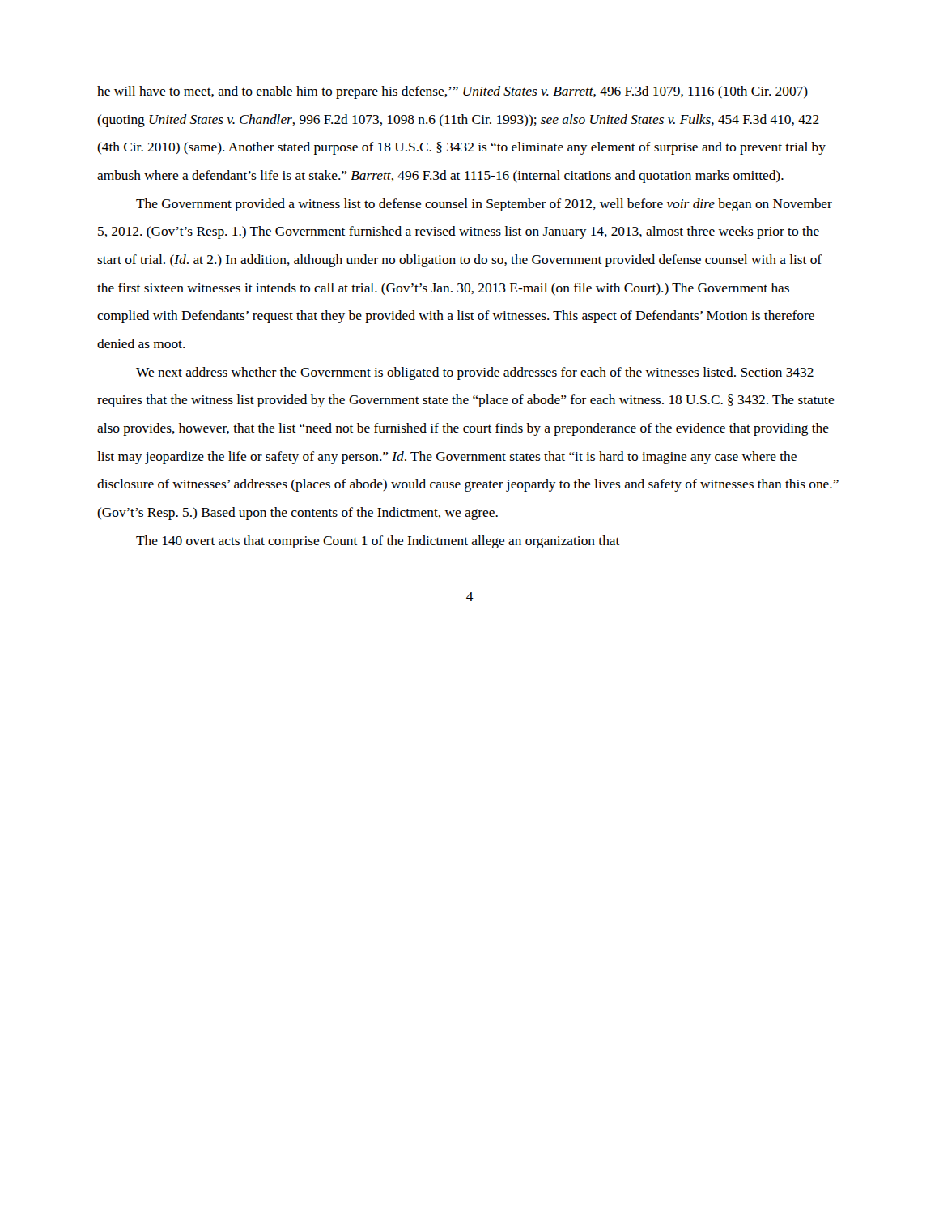he will have to meet, and to enable him to prepare his defense,’” United States v. Barrett, 496 F.3d 1079, 1116 (10th Cir. 2007) (quoting United States v. Chandler, 996 F.2d 1073, 1098 n.6 (11th Cir. 1993)); see also United States v. Fulks, 454 F.3d 410, 422 (4th Cir. 2010) (same). Another stated purpose of 18 U.S.C. § 3432 is “to eliminate any element of surprise and to prevent trial by ambush where a defendant’s life is at stake.” Barrett, 496 F.3d at 1115-16 (internal citations and quotation marks omitted).
The Government provided a witness list to defense counsel in September of 2012, well before voir dire began on November 5, 2012. (Gov’t’s Resp. 1.) The Government furnished a revised witness list on January 14, 2013, almost three weeks prior to the start of trial. (Id. at 2.) In addition, although under no obligation to do so, the Government provided defense counsel with a list of the first sixteen witnesses it intends to call at trial. (Gov’t’s Jan. 30, 2013 E-mail (on file with Court).) The Government has complied with Defendants’ request that they be provided with a list of witnesses. This aspect of Defendants’ Motion is therefore denied as moot.
We next address whether the Government is obligated to provide addresses for each of the witnesses listed. Section 3432 requires that the witness list provided by the Government state the “place of abode” for each witness. 18 U.S.C. § 3432. The statute also provides, however, that the list “need not be furnished if the court finds by a preponderance of the evidence that providing the list may jeopardize the life or safety of any person.” Id. The Government states that “it is hard to imagine any case where the disclosure of witnesses’ addresses (places of abode) would cause greater jeopardy to the lives and safety of witnesses than this one.” (Gov’t’s Resp. 5.) Based upon the contents of the Indictment, we agree.
The 140 overt acts that comprise Count 1 of the Indictment allege an organization that
4